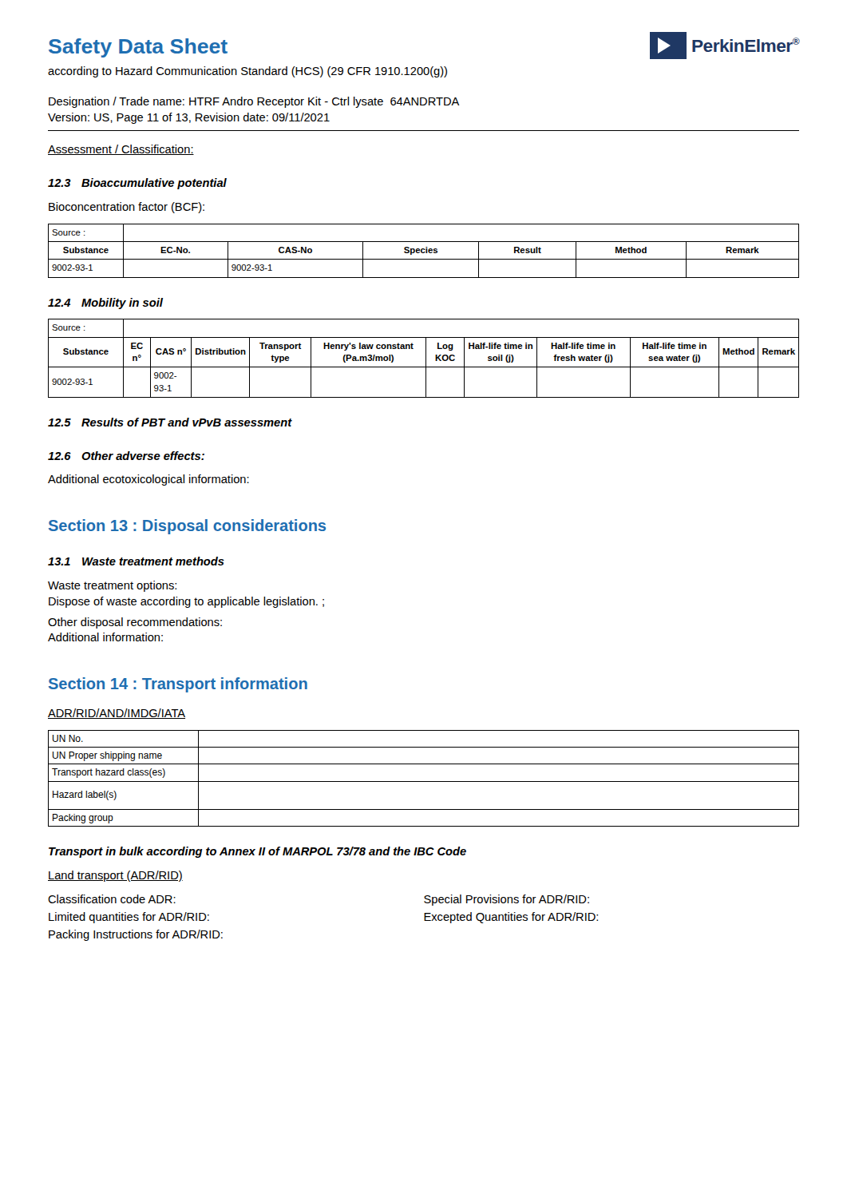PerkinElmer®
Safety Data Sheet
according to Hazard Communication Standard (HCS) (29 CFR 1910.1200(g))
Designation / Trade name: HTRF Andro Receptor Kit - Ctrl lysate 64ANDRTDA
Version: US, Page 11 of 13, Revision date: 09/11/2021
Assessment / Classification:
12.3 Bioaccumulative potential
Bioconcentration factor (BCF):
| Source : | |
| Substance | EC-No. | CAS-No | Species | Result | Method | Remark |
| 9002-93-1 | | 9002-93-1 | | | | |
12.4 Mobility in soil
| Source : | |
| Substance | EC n° | CAS n° | Distribution | Transport type | Henry's law constant (Pa.m3/mol) | Log KOC | Half-life time in soil (j) | Half-life time in fresh water (j) | Half-life time in sea water (j) | Method | Remark |
| 9002-93-1 | | 9002-93-1 | | | | | | | | | |
12.5 Results of PBT and vPvB assessment
12.6 Other adverse effects:
Additional ecotoxicological information:
Section 13 : Disposal considerations
13.1 Waste treatment methods
Waste treatment options:
Dispose of waste according to applicable legislation. ;
Other disposal recommendations:
Additional information:
Section 14 : Transport information
ADR/RID/AND/IMDG/IATA
| UN No. | |
| UN Proper shipping name | |
| Transport hazard class(es) | |
| Hazard label(s) | |
| Packing group | |
Transport in bulk according to Annex II of MARPOL 73/78 and the IBC Code
Land transport (ADR/RID)
| Classification code ADR: | Special Provisions for ADR/RID: |
| Limited quantities for ADR/RID: | Excepted Quantities for ADR/RID: |
| Packing Instructions for ADR/RID: | |